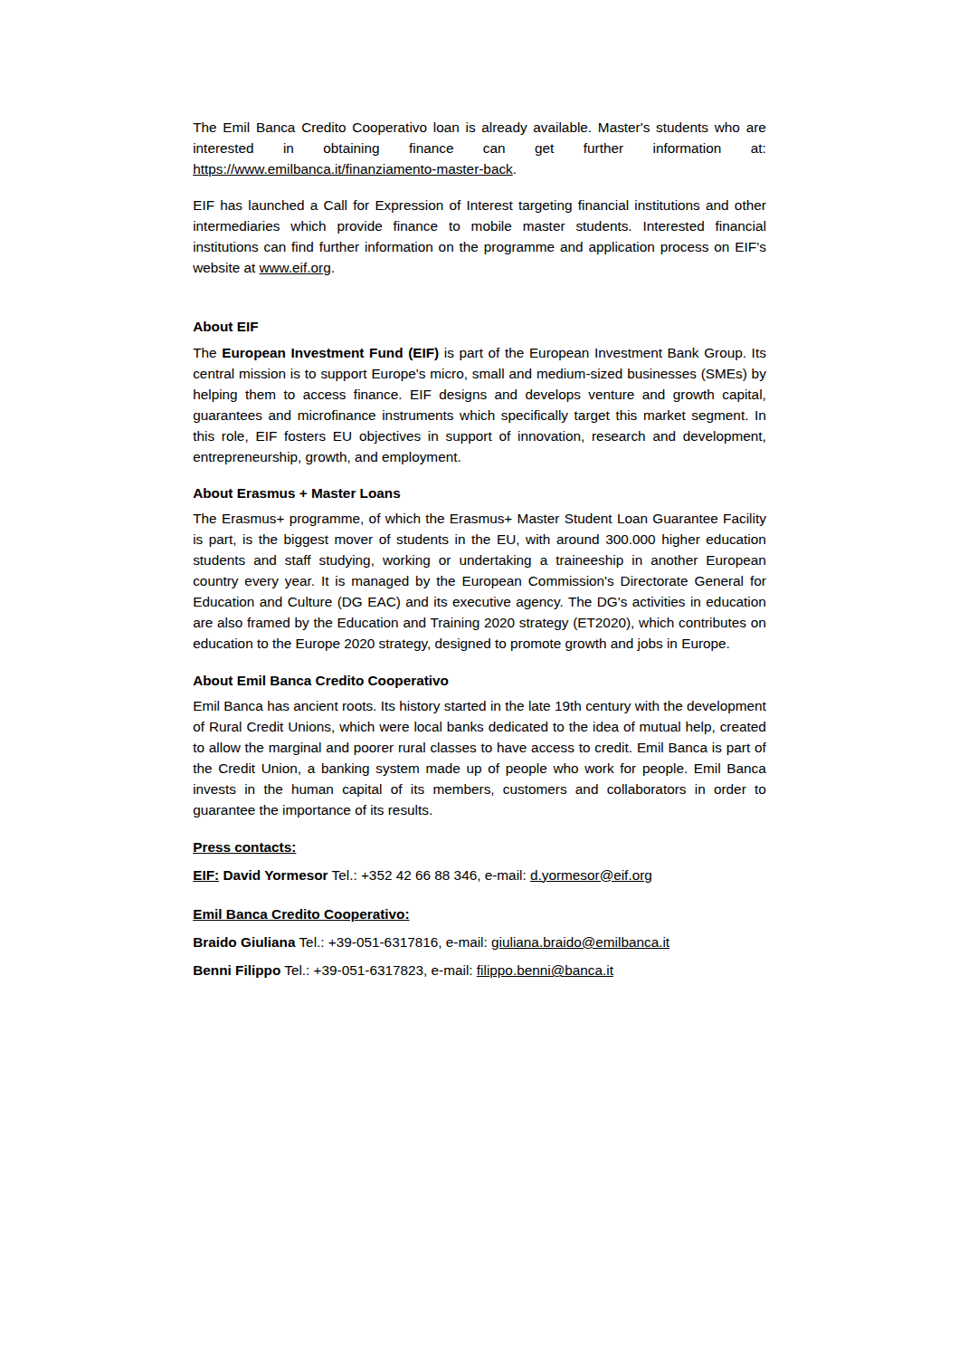The Emil Banca Credito Cooperativo loan is already available. Master's students who are interested in obtaining finance can get further information at: https://www.emilbanca.it/finanziamento-master-back.
EIF has launched a Call for Expression of Interest targeting financial institutions and other intermediaries which provide finance to mobile master students. Interested financial institutions can find further information on the programme and application process on EIF’s website at www.eif.org.
About EIF
The European Investment Fund (EIF) is part of the European Investment Bank Group. Its central mission is to support Europe's micro, small and medium-sized businesses (SMEs) by helping them to access finance. EIF designs and develops venture and growth capital, guarantees and microfinance instruments which specifically target this market segment. In this role, EIF fosters EU objectives in support of innovation, research and development, entrepreneurship, growth, and employment.
About Erasmus + Master Loans
The Erasmus+ programme, of which the Erasmus+ Master Student Loan Guarantee Facility is part, is the biggest mover of students in the EU, with around 300.000 higher education students and staff studying, working or undertaking a traineeship in another European country every year. It is managed by the European Commission's Directorate General for Education and Culture (DG EAC) and its executive agency. The DG's activities in education are also framed by the Education and Training 2020 strategy (ET2020), which contributes on education to the Europe 2020 strategy, designed to promote growth and jobs in Europe.
About Emil Banca Credito Cooperativo
Emil Banca has ancient roots. Its history started in the late 19th century with the development of Rural Credit Unions, which were local banks dedicated to the idea of mutual help, created to allow the marginal and poorer rural classes to have access to credit. Emil Banca is part of the Credit Union, a banking system made up of people who work for people. Emil Banca invests in the human capital of its members, customers and collaborators in order to guarantee the importance of its results.
Press contacts:
EIF: David Yormesor Tel.: +352 42 66 88 346, e-mail: d.yormesor@eif.org
Emil Banca Credito Cooperativo:
Braido Giuliana Tel.: +39-051-6317816, e-mail: giuliana.braido@emilbanca.it
Benni Filippo Tel.: +39-051-6317823, e-mail: filippo.benni@banca.it